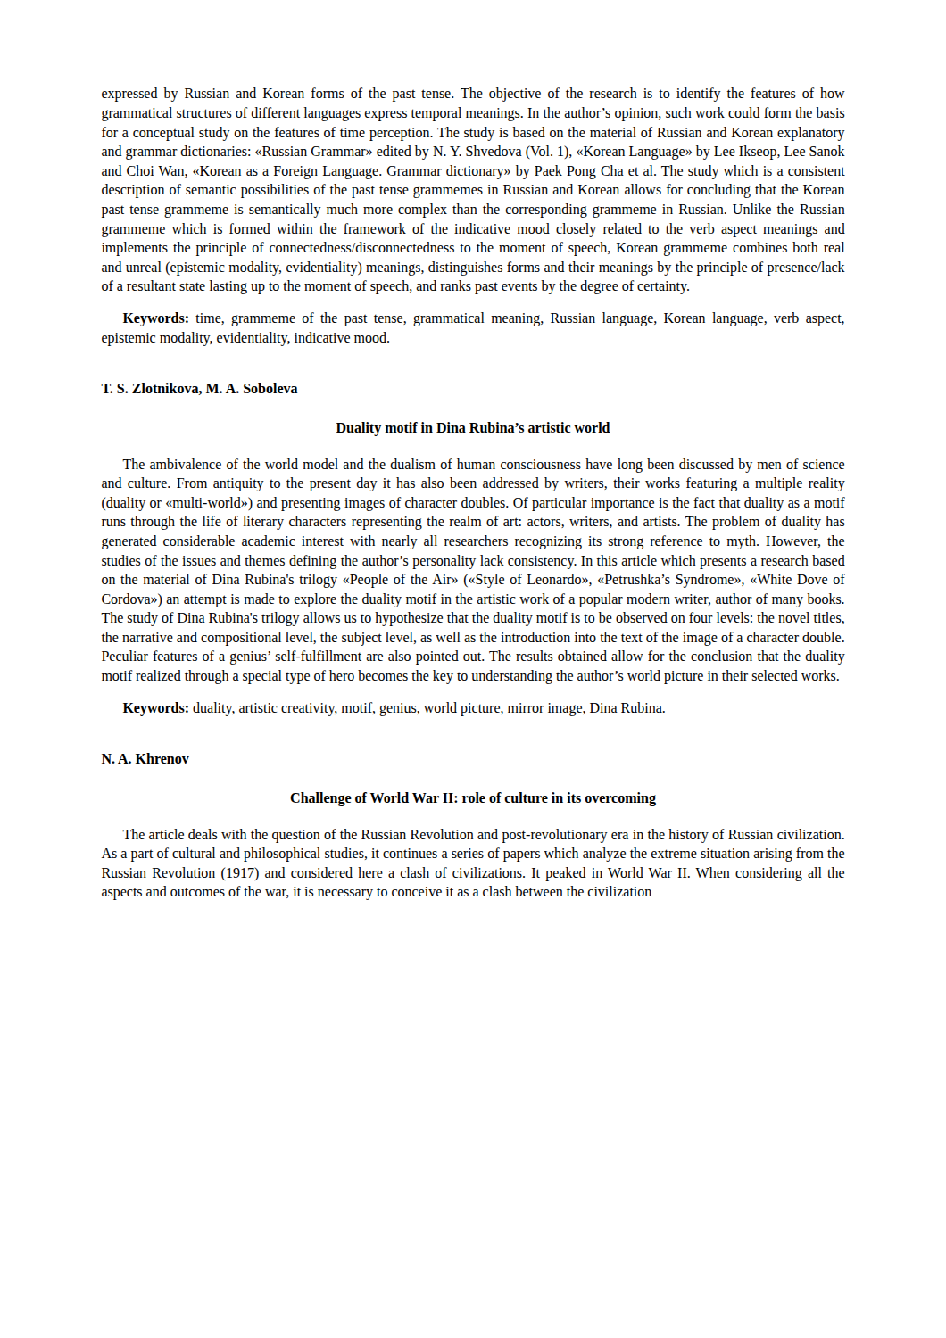expressed by Russian and Korean forms of the past tense. The objective of the research is to identify the features of how grammatical structures of different languages express temporal meanings. In the author’s opinion, such work could form the basis for a conceptual study on the features of time perception. The study is based on the material of Russian and Korean explanatory and grammar dictionaries: «Russian Grammar» edited by N. Y. Shvedova (Vol. 1), «Korean Language» by Lee Ikseop, Lee Sanok and Choi Wan, «Korean as a Foreign Language. Grammar dictionary» by Paek Pong Cha et al. The study which is a consistent description of semantic possibilities of the past tense grammemes in Russian and Korean allows for concluding that the Korean past tense grammeme is semantically much more complex than the corresponding grammeme in Russian. Unlike the Russian grammeme which is formed within the framework of the indicative mood closely related to the verb aspect meanings and implements the principle of connectedness/disconnectedness to the moment of speech, Korean grammeme combines both real and unreal (epistemic modality, evidentiality) meanings, distinguishes forms and their meanings by the principle of presence/lack of a resultant state lasting up to the moment of speech, and ranks past events by the degree of certainty.
Keywords: time, grammeme of the past tense, grammatical meaning, Russian language, Korean language, verb aspect, epistemic modality, evidentiality, indicative mood.
T. S. Zlotnikova, M. A. Soboleva
Duality motif in Dina Rubina’s artistic world
The ambivalence of the world model and the dualism of human consciousness have long been discussed by men of science and culture. From antiquity to the present day it has also been addressed by writers, their works featuring a multiple reality (duality or «multi-world») and presenting images of character doubles. Of particular importance is the fact that duality as a motif runs through the life of literary characters representing the realm of art: actors, writers, and artists. The problem of duality has generated considerable academic interest with nearly all researchers recognizing its strong reference to myth. However, the studies of the issues and themes defining the author’s personality lack consistency. In this article which presents a research based on the material of Dina Rubina's trilogy «People of the Air» («Style of Leonardo», «Petrushka’s Syndrome», «White Dove of Cordova») an attempt is made to explore the duality motif in the artistic work of a popular modern writer, author of many books. The study of Dina Rubina's trilogy allows us to hypothesize that the duality motif is to be observed on four levels: the novel titles, the narrative and compositional level, the subject level, as well as the introduction into the text of the image of a character double. Peculiar features of a genius’ self-fulfillment are also pointed out. The results obtained allow for the conclusion that the duality motif realized through a special type of hero becomes the key to understanding the author’s world picture in their selected works.
Keywords: duality, artistic creativity, motif, genius, world picture, mirror image, Dina Rubina.
N. A. Khrenov
Challenge of World War II: role of culture in its overcoming
The article deals with the question of the Russian Revolution and post-revolutionary era in the history of Russian civilization. As a part of cultural and philosophical studies, it continues a series of papers which analyze the extreme situation arising from the Russian Revolution (1917) and considered here a clash of civilizations. It peaked in World War II. When considering all the aspects and outcomes of the war, it is necessary to conceive it as a clash between the civilization